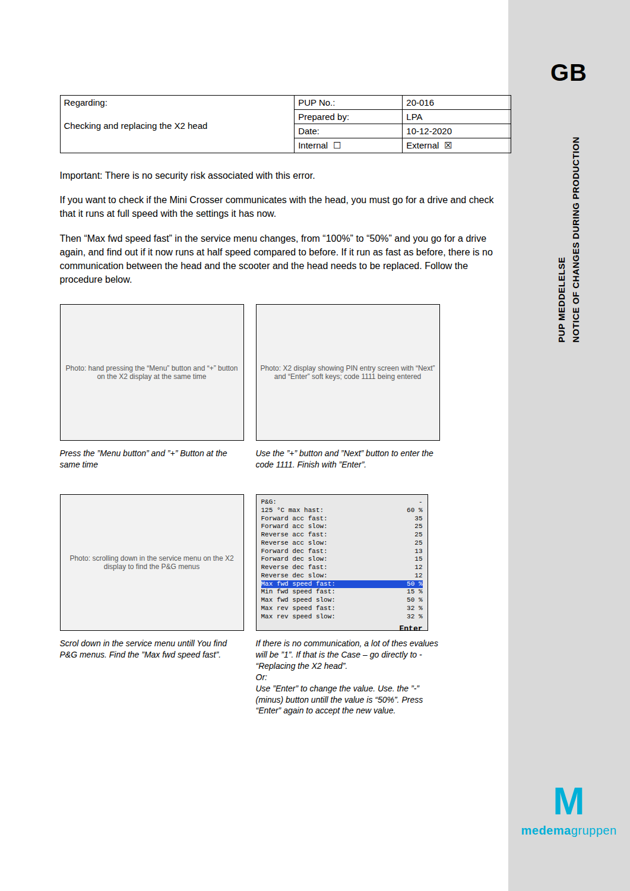GB
PUP MEDDELELSE
NOTICE OF CHANGES DURING PRODUCTION
M
medema gruppen
| Regarding: Checking and replacing the X2 head | PUP No.: | 20-016 |
| Prepared by: | LPA |
| Date: | 10-12-2020 |
| Internal ☐ | External ☒ |
Important: There is no security risk associated with this error.
If you want to check if the Mini Crosser communicates with the head, you must go for a drive and check that it runs at full speed with the settings it has now.
Then “Max fwd speed fast” in the service menu changes, from “100%” to “50%” and you go for a drive again, and find out if it now runs at half speed compared to before. If it run as fast as before, there is no communication between the head and the scooter and the head needs to be replaced. Follow the procedure below.
Photo: hand pressing the “Menu” button and “+” button on the X2 display at the same time
Press the ”Menu button” and ”+” Button at the same time
Photo: X2 display showing PIN entry screen with “Next” and “Enter” soft keys; code 1111 being entered
Use the ”+” button and ”Next” button to enter the code 1111. Finish with ”Enter”.
Photo: scrolling down in the service menu on the X2 display to find the P&G menus
Scrol down in the service menu untill You find P&G menus. Find the ”Max fwd speed fast”.
P&G:-
125 °C max hast: 60 %
Forward acc fast: 35
Forward acc slow: 25
Reverse acc fast: 25
Reverse acc slow: 25
Forward dec fast: 13
Forward dec slow: 15
Reverse dec fast: 12
Reverse dec slow: 12
Max fwd speed fast: 50 %
Min fwd speed fast: 15 %
Max fwd speed slow: 50 %
Max rev speed fast: 32 %
Max rev speed slow: 32 %
Enter
If there is no communication, a lot of thes evalues will be ”1”. If that is the Case – go directly to - “Replacing the X2 head”.
Or:
Use ”Enter” to change the value. Use. the ”-” (minus) button untill the value is “50%”. Press “Enter” again to accept the new value.